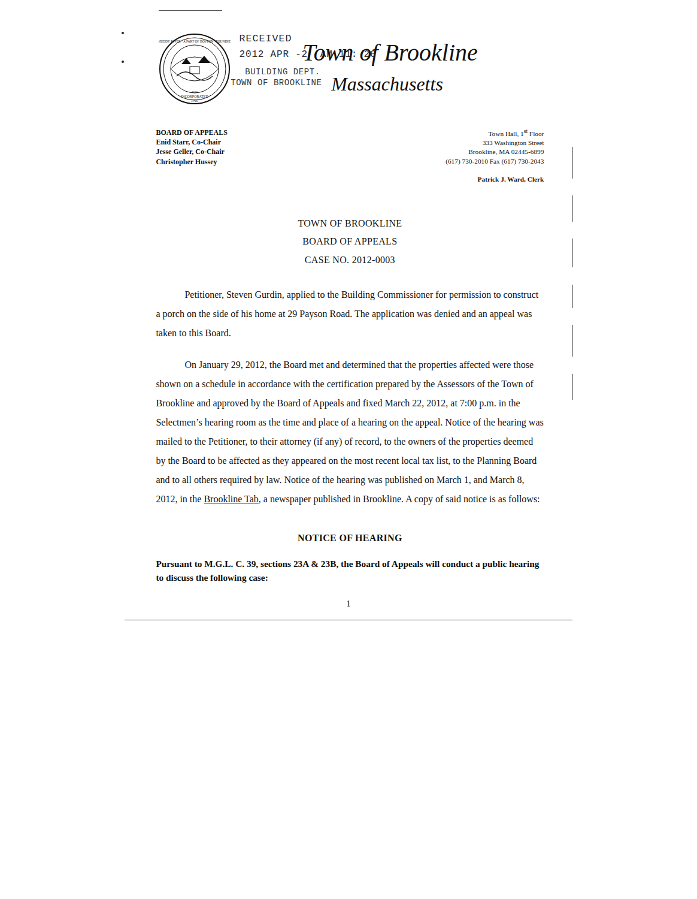MUDDY RIVER · A PART OF BOSTON · FOUNDED INCORPORATED 1705 1630
RECEIVED
2012 APR -2 AM 11: 26
BUILDING DEPT.
TOWN OF BROOKLINE
Town of Brookline
Massachusetts
BOARD OF APPEALS
Enid Starr, Co-Chair
Jesse Geller, Co-Chair
Christopher Hussey
Town Hall, 1st Floor
333 Washington Street
Brookline, MA 02445-6899
(617) 730-2010 Fax (617) 730-2043
Patrick J. Ward, Clerk
TOWN OF BROOKLINE
BOARD OF APPEALS
CASE NO. 2012-0003
Petitioner, Steven Gurdin, applied to the Building Commissioner for permission to construct a porch on the side of his home at 29 Payson Road. The application was denied and an appeal was taken to this Board.
On January 29, 2012, the Board met and determined that the properties affected were those shown on a schedule in accordance with the certification prepared by the Assessors of the Town of Brookline and approved by the Board of Appeals and fixed March 22, 2012, at 7:00 p.m. in the Selectmen’s hearing room as the time and place of a hearing on the appeal. Notice of the hearing was mailed to the Petitioner, to their attorney (if any) of record, to the owners of the properties deemed by the Board to be affected as they appeared on the most recent local tax list, to the Planning Board and to all others required by law. Notice of the hearing was published on March 1, and March 8, 2012, in the Brookline Tab, a newspaper published in Brookline. A copy of said notice is as follows:
NOTICE OF HEARING
Pursuant to M.G.L. C. 39, sections 23A & 23B, the Board of Appeals will conduct a public hearing to discuss the following case:
1